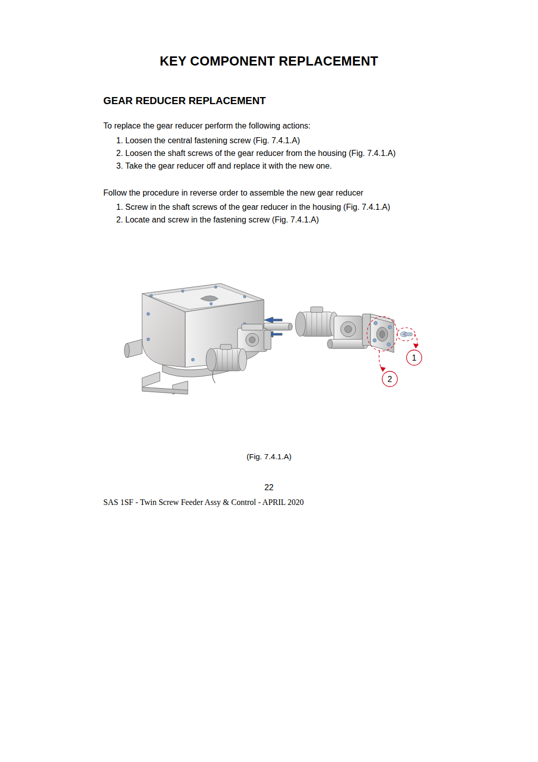KEY COMPONENT REPLACEMENT
GEAR REDUCER REPLACEMENT
To replace the gear reducer perform the following actions:
Loosen the central fastening screw (Fig. 7.4.1.A)
Loosen the shaft screws of the gear reducer from the housing (Fig. 7.4.1.A)
Take the gear reducer off and replace it with the new one.
Follow the procedure in reverse order to assemble the new gear reducer
Screw in the shaft screws of the gear reducer in the housing (Fig. 7.4.1.A)
Locate and screw in the fastening screw (Fig. 7.4.1.A)
2 1
(Fig. 7.4.1.A)
22
SAS 1SF - Twin Screw Feeder Assy & Control - APRIL 2020